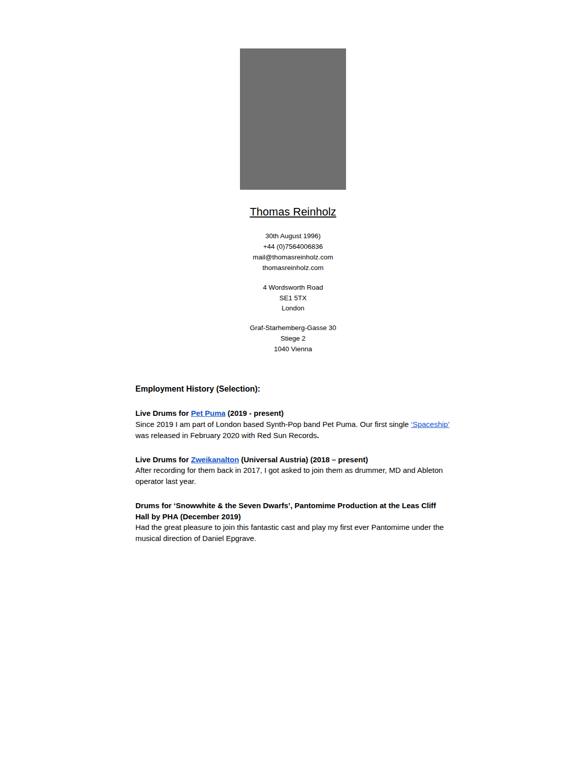Thomas Reinholz
30th August 1996)
+44 (0)7564006836
mail@thomasreinholz.com
thomasreinholz.com
4 Wordsworth Road
SE1 5TX
London
Graf-Starhemberg-Gasse 30
Stiege 2
1040 Vienna
Employment History (Selection):
Live Drums for Pet Puma (2019 - present)
Since 2019 I am part of London based Synth-Pop band Pet Puma. Our first single ‘Spaceship’ was released in February 2020 with Red Sun Records.
Live Drums for Zweikanalton (Universal Austria) (2018 – present)
After recording for them back in 2017, I got asked to join them as drummer, MD and Ableton operator last year.
Drums for ‘Snowwhite & the Seven Dwarfs’, Pantomime Production at the Leas Cliff Hall by PHA (December 2019)
Had the great pleasure to join this fantastic cast and play my first ever Pantomime under the musical direction of Daniel Epgrave.